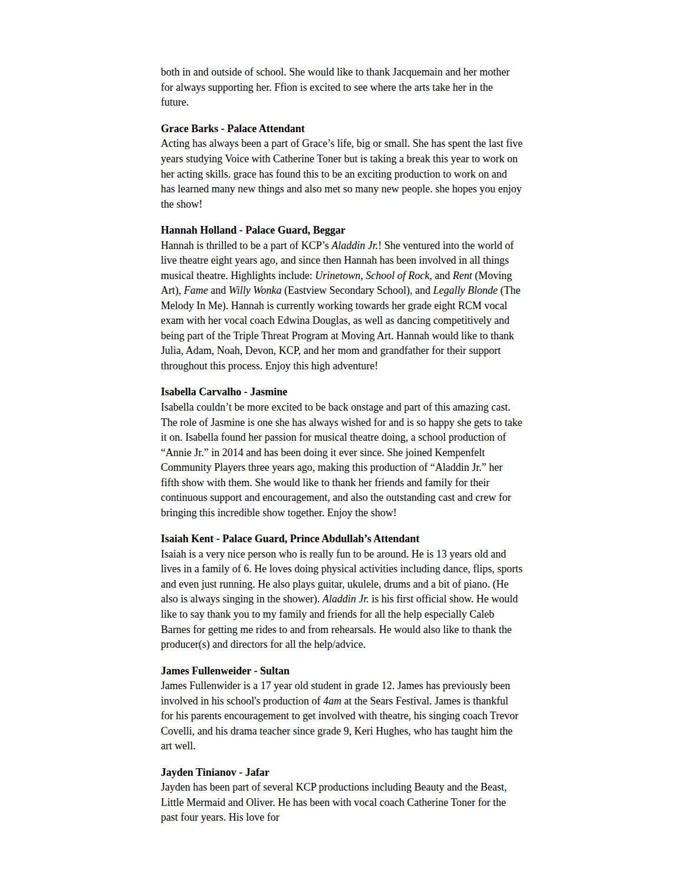both in and outside of school. She would like to thank Jacquemain and her mother for always supporting her. Ffion is excited to see where the arts take her in the future.
Grace Barks - Palace Attendant Acting has always been a part of Grace’s life, big or small. She has spent the last five years studying Voice with Catherine Toner but is taking a break this year to work on her acting skills. grace has found this to be an exciting production to work on and has learned many new things and also met so many new people. she hopes you enjoy the show!
Hannah Holland - Palace Guard, Beggar Hannah is thrilled to be a part of KCP’s Aladdin Jr.! She ventured into the world of live theatre eight years ago, and since then Hannah has been involved in all things musical theatre. Highlights include: Urinetown, School of Rock, and Rent (Moving Art), Fame and Willy Wonka (Eastview Secondary School), and Legally Blonde (The Melody In Me). Hannah is currently working towards her grade eight RCM vocal exam with her vocal coach Edwina Douglas, as well as dancing competitively and being part of the Triple Threat Program at Moving Art. Hannah would like to thank Julia, Adam, Noah, Devon, KCP, and her mom and grandfather for their support throughout this process. Enjoy this high adventure!
Isabella Carvalho - Jasmine Isabella couldn’t be more excited to be back onstage and part of this amazing cast. The role of Jasmine is one she has always wished for and is so happy she gets to take it on. Isabella found her passion for musical theatre doing, a school production of “Annie Jr.” in 2014 and has been doing it ever since. She joined Kempenfelt Community Players three years ago, making this production of “Aladdin Jr.” her fifth show with them. She would like to thank her friends and family for their continuous support and encouragement, and also the outstanding cast and crew for bringing this incredible show together. Enjoy the show!
Isaiah Kent - Palace Guard, Prince Abdullah’s Attendant Isaiah is a very nice person who is really fun to be around. He is 13 years old and lives in a family of 6. He loves doing physical activities including dance, flips, sports and even just running. He also plays guitar, ukulele, drums and a bit of piano. (He also is always singing in the shower). Aladdin Jr. is his first official show. He would like to say thank you to my family and friends for all the help especially Caleb Barnes for getting me rides to and from rehearsals. He would also like to thank the producer(s) and directors for all the help/advice.
James Fullenweider - Sultan James Fullenwider is a 17 year old student in grade 12. James has previously been involved in his school's production of 4am at the Sears Festival. James is thankful for his parents encouragement to get involved with theatre, his singing coach Trevor Covelli, and his drama teacher since grade 9, Keri Hughes, who has taught him the art well.
Jayden Tinianov - Jafar Jayden has been part of several KCP productions including Beauty and the Beast, Little Mermaid and Oliver. He has been with vocal coach Catherine Toner for the past four years. His love for